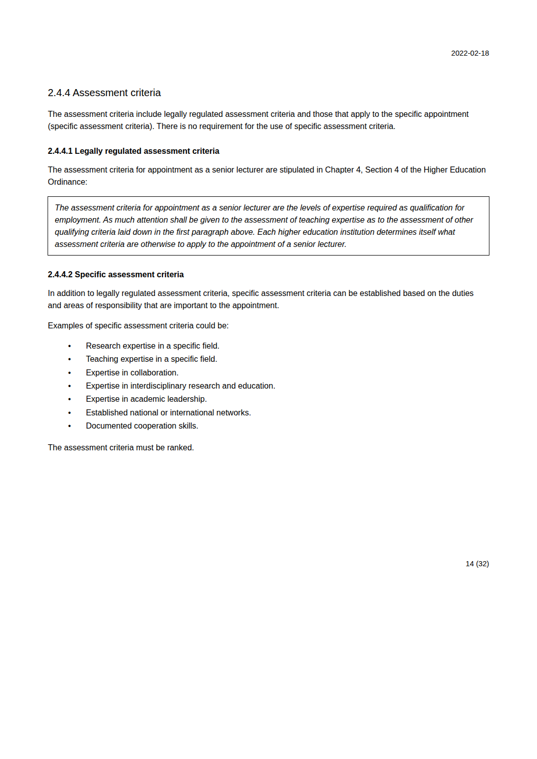2022-02-18
2.4.4 Assessment criteria
The assessment criteria include legally regulated assessment criteria and those that apply to the specific appointment (specific assessment criteria). There is no requirement for the use of specific assessment criteria.
2.4.4.1 Legally regulated assessment criteria
The assessment criteria for appointment as a senior lecturer are stipulated in Chapter 4, Section 4 of the Higher Education Ordinance:
The assessment criteria for appointment as a senior lecturer are the levels of expertise required as qualification for employment. As much attention shall be given to the assessment of teaching expertise as to the assessment of other qualifying criteria laid down in the first paragraph above. Each higher education institution determines itself what assessment criteria are otherwise to apply to the appointment of a senior lecturer.
2.4.4.2 Specific assessment criteria
In addition to legally regulated assessment criteria, specific assessment criteria can be established based on the duties and areas of responsibility that are important to the appointment.
Examples of specific assessment criteria could be:
Research expertise in a specific field.
Teaching expertise in a specific field.
Expertise in collaboration.
Expertise in interdisciplinary research and education.
Expertise in academic leadership.
Established national or international networks.
Documented cooperation skills.
The assessment criteria must be ranked.
14 (32)